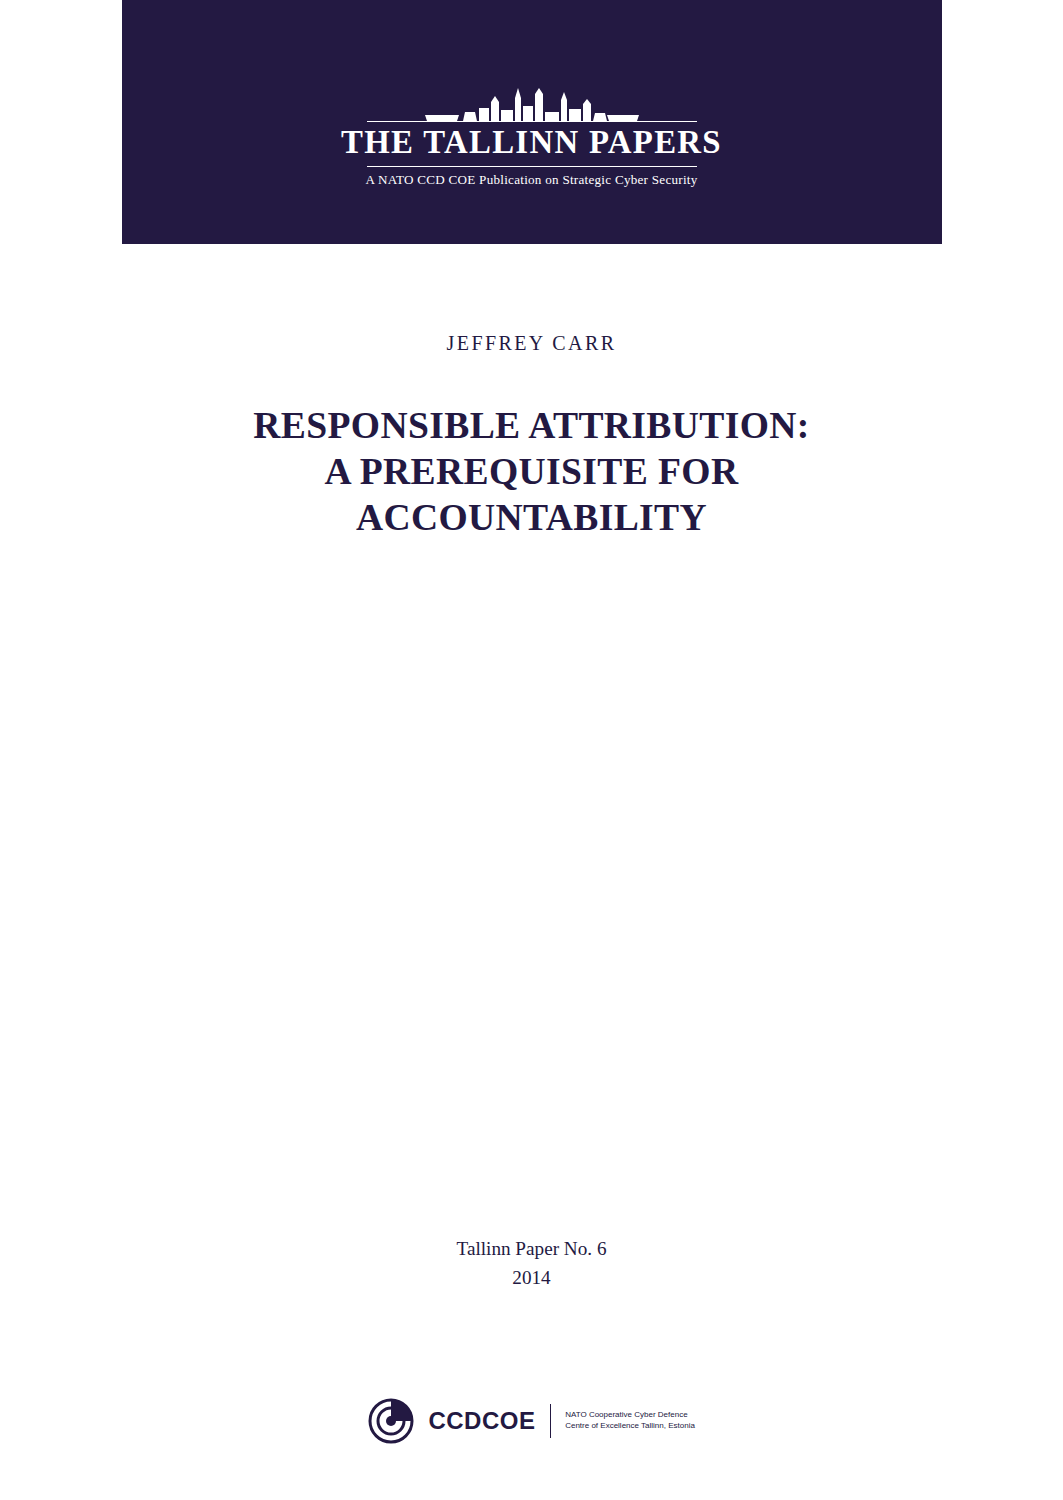THE TALLINN PAPERS
A NATO CCD COE Publication on Strategic Cyber Security
JEFFREY CARR
RESPONSIBLE ATTRIBUTION:
A PREREQUISITE FOR ACCOUNTABILITY
Tallinn Paper No. 6
2014
CCDCOE NATO Cooperative Cyber Defence
Centre of Excellence Tallinn, Estonia